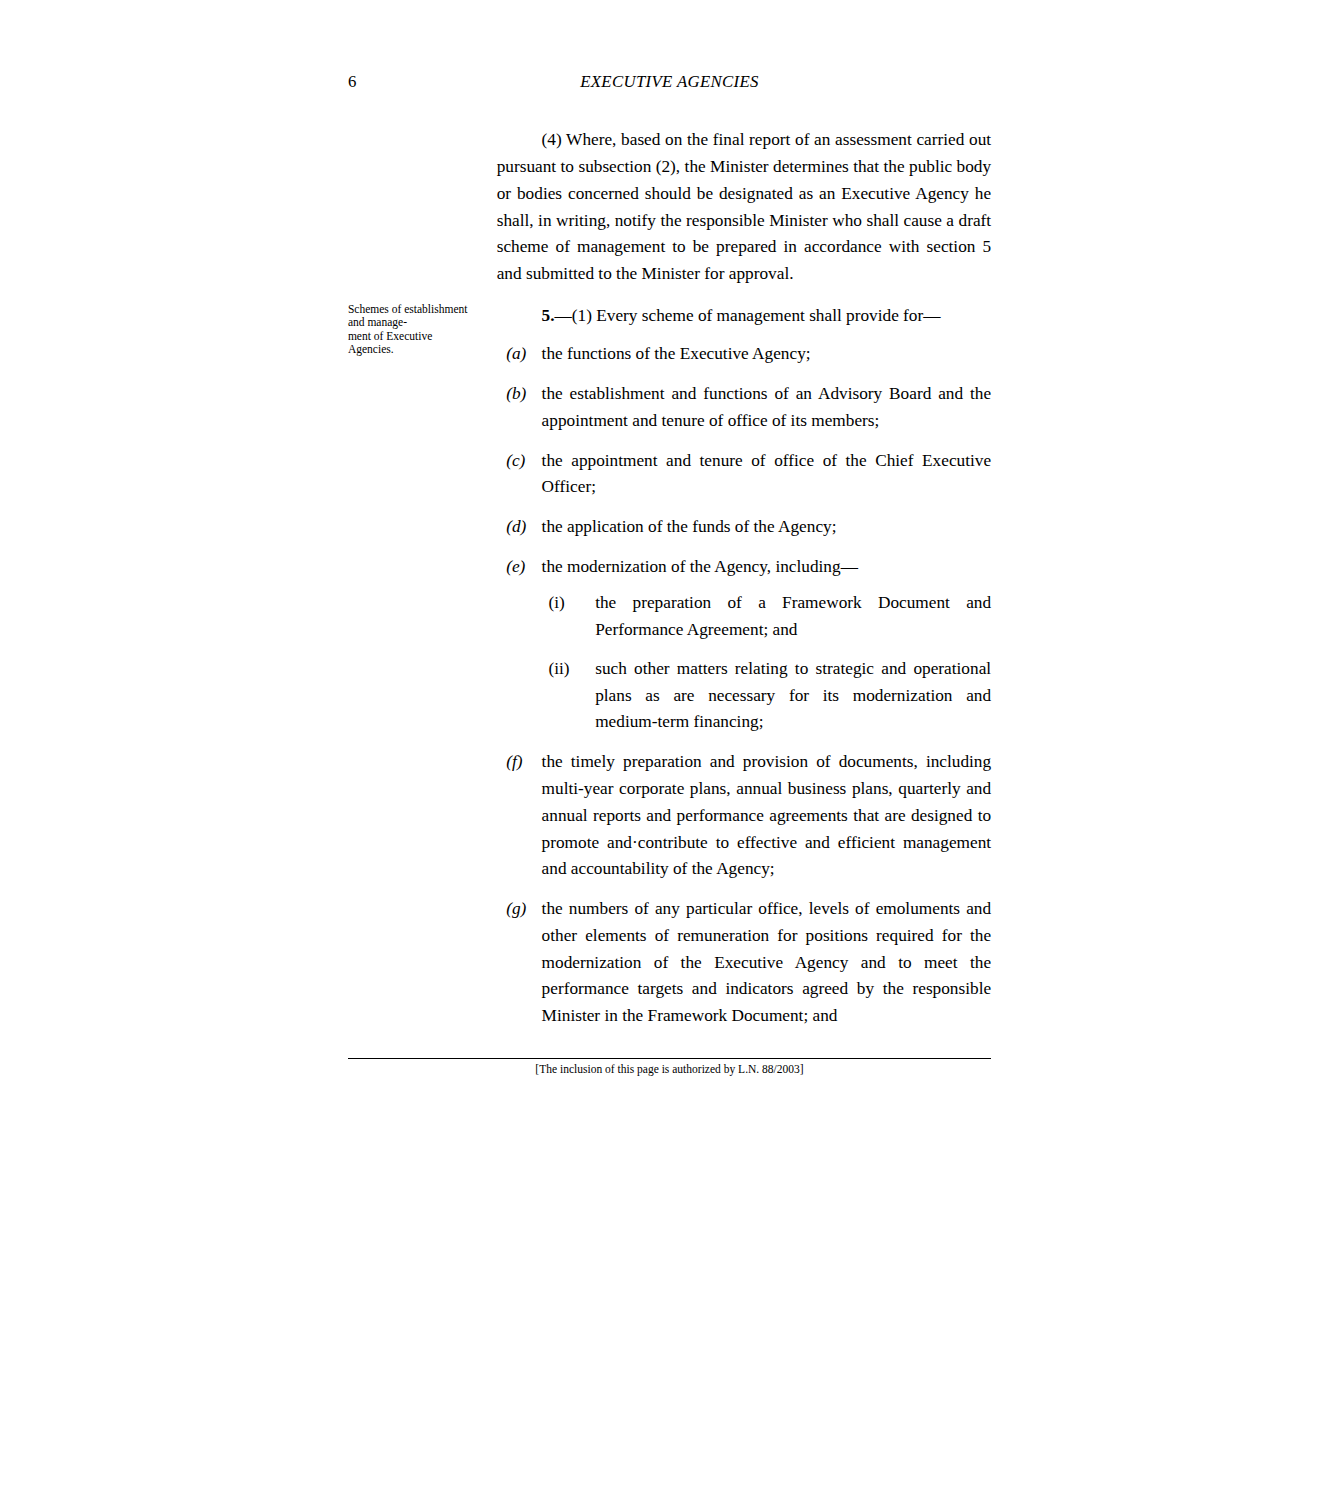6
EXECUTIVE AGENCIES
(4) Where, based on the final report of an assessment carried out pursuant to subsection (2), the Minister determines that the public body or bodies concerned should be designated as an Executive Agency he shall, in writing, notify the responsible Minister who shall cause a draft scheme of management to be prepared in accordance with section 5 and submitted to the Minister for approval.
Schemes of establishment and manage-
ment of Executive Agencies.
5.—(1) Every scheme of management shall provide for—
(a) the functions of the Executive Agency;
(b) the establishment and functions of an Advisory Board and the appointment and tenure of office of its members;
(c) the appointment and tenure of office of the Chief Executive Officer;
(d) the application of the funds of the Agency;
(e) the modernization of the Agency, including—
(i) the preparation of a Framework Document and Performance Agreement; and
(ii) such other matters relating to strategic and operational plans as are necessary for its modernization and medium-term financing;
(f) the timely preparation and provision of documents, including multi-year corporate plans, annual business plans, quarterly and annual reports and performance agreements that are designed to promote and·contribute to effective and efficient management and accountability of the Agency;
(g) the numbers of any particular office, levels of emoluments and other elements of remuneration for positions required for the modernization of the Executive Agency and to meet the performance targets and indicators agreed by the responsible Minister in the Framework Document; and
[The inclusion of this page is authorized by L.N. 88/2003]